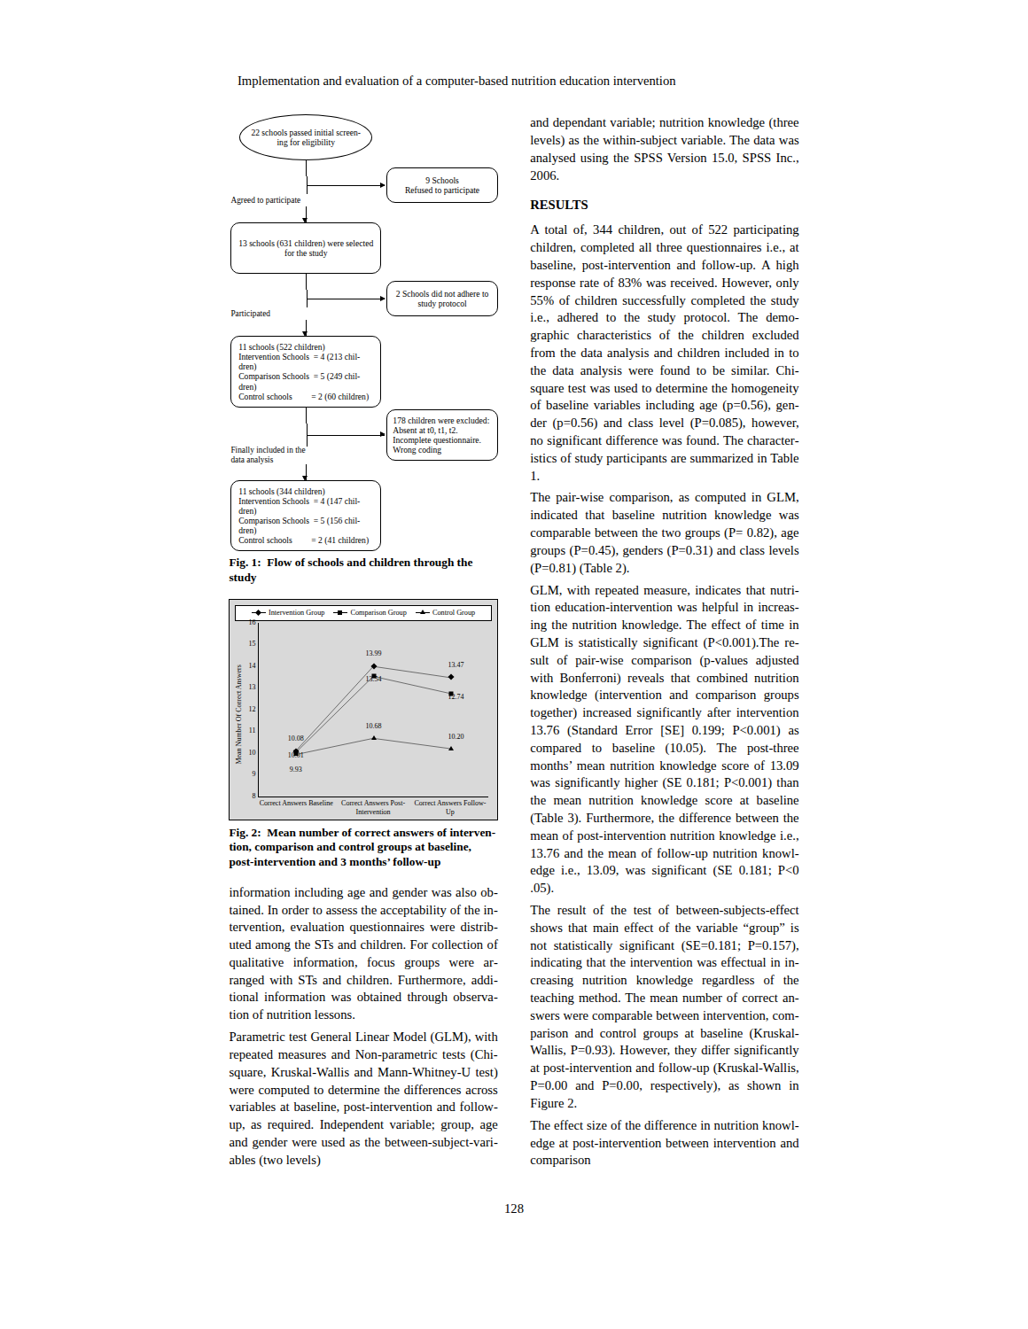Implementation and evaluation of a computer-based nutrition education intervention
22 schools passed initial screening for eligibility
9 Schools
Refused to participate
Agreed to participate
13 schools (631 children) were selected for the study
2 Schools did not adhere to study protocol
Participated
11 schools (522 children)
Intervention Schools = 4 (213 children)
Comparison Schools = 5 (249 children)
Control schools = 2 (60 children)
178 children were excluded: Absent at t0, t1, t2. Incomplete questionnaire. Wrong coding
Finally included in the
data analysis
11 schools (344 children)
Intervention Schools = 4 (147 children)
Comparison Schools = 5 (156 children)
Control schools = 2 (41 children)
Fig. 1: Flow of schools and children through the study
Intervention Group
Comparison Group
Control Group
Mean Number Of Correct Answers
16
15
14
13
12
11
10
9
8
10.08
10.01
9.93
13.99
13.54
10.68
13.47
12.74
10.20
Correct Answers Baseline Correct Answers Post-Intervention Correct Answers Follow-Up
Fig. 2: Mean number of correct answers of intervention, comparison and control groups at baseline, post-intervention and 3 months’ follow-up
information including age and gender was also obtained. In order to assess the acceptability of the intervention, evaluation questionnaires were distributed among the STs and children. For collection of qualitative information, focus groups were arranged with STs and children. Furthermore, additional information was obtained through observation of nutrition lessons.
Parametric test General Linear Model (GLM), with repeated measures and Non-parametric tests (Chi-square, Kruskal-Wallis and Mann-Whitney-U test) were computed to determine the differences across variables at baseline, post-intervention and follow-up, as required. Independent variable; group, age and gender were used as the between-subject-variables (two levels)
and dependant variable; nutrition knowledge (three levels) as the within-subject variable. The data was analysed using the SPSS Version 15.0, SPSS Inc., 2006.
RESULTS
A total of, 344 children, out of 522 participating children, completed all three questionnaires i.e., at baseline, post-intervention and follow-up. A high response rate of 83% was received. However, only 55% of children successfully completed the study i.e., adhered to the study protocol. The demographic characteristics of the children excluded from the data analysis and children included in to the data analysis were found to be similar. Chi-square test was used to determine the homogeneity of baseline variables including age (p=0.56), gender (p=0.56) and class level (P=0.085), however, no significant difference was found. The characteristics of study participants are summarized in Table 1.
The pair-wise comparison, as computed in GLM, indicated that baseline nutrition knowledge was comparable between the two groups (P= 0.82), age groups (P=0.45), genders (P=0.31) and class levels (P=0.81) (Table 2).
GLM, with repeated measure, indicates that nutrition education-intervention was helpful in increasing the nutrition knowledge. The effect of time in GLM is statistically significant (P<0.001).The result of pair-wise comparison (p-values adjusted with Bonferroni) reveals that combined nutrition knowledge (intervention and comparison groups together) increased significantly after intervention 13.76 (Standard Error [SE] 0.199; P<0.001) as compared to baseline (10.05). The post-three months’ mean nutrition knowledge score of 13.09 was significantly higher (SE 0.181; P<0.001) than the mean nutrition knowledge score at baseline (Table 3). Furthermore, the difference between the mean of post-intervention nutrition knowledge i.e., 13.76 and the mean of follow-up nutrition knowledge i.e., 13.09, was significant (SE 0.181; P<0 .05).
The result of the test of between-subjects-effect shows that main effect of the variable “group” is not statistically significant (SE=0.181; P=0.157), indicating that the intervention was effectual in increasing nutrition knowledge regardless of the teaching method. The mean number of correct answers were comparable between intervention, comparison and control groups at baseline (Kruskal-Wallis, P=0.93). However, they differ significantly at post-intervention and follow-up (Kruskal-Wallis, P=0.00 and P=0.00, respectively), as shown in Figure 2.
The effect size of the difference in nutrition knowledge at post-intervention between intervention and comparison
128